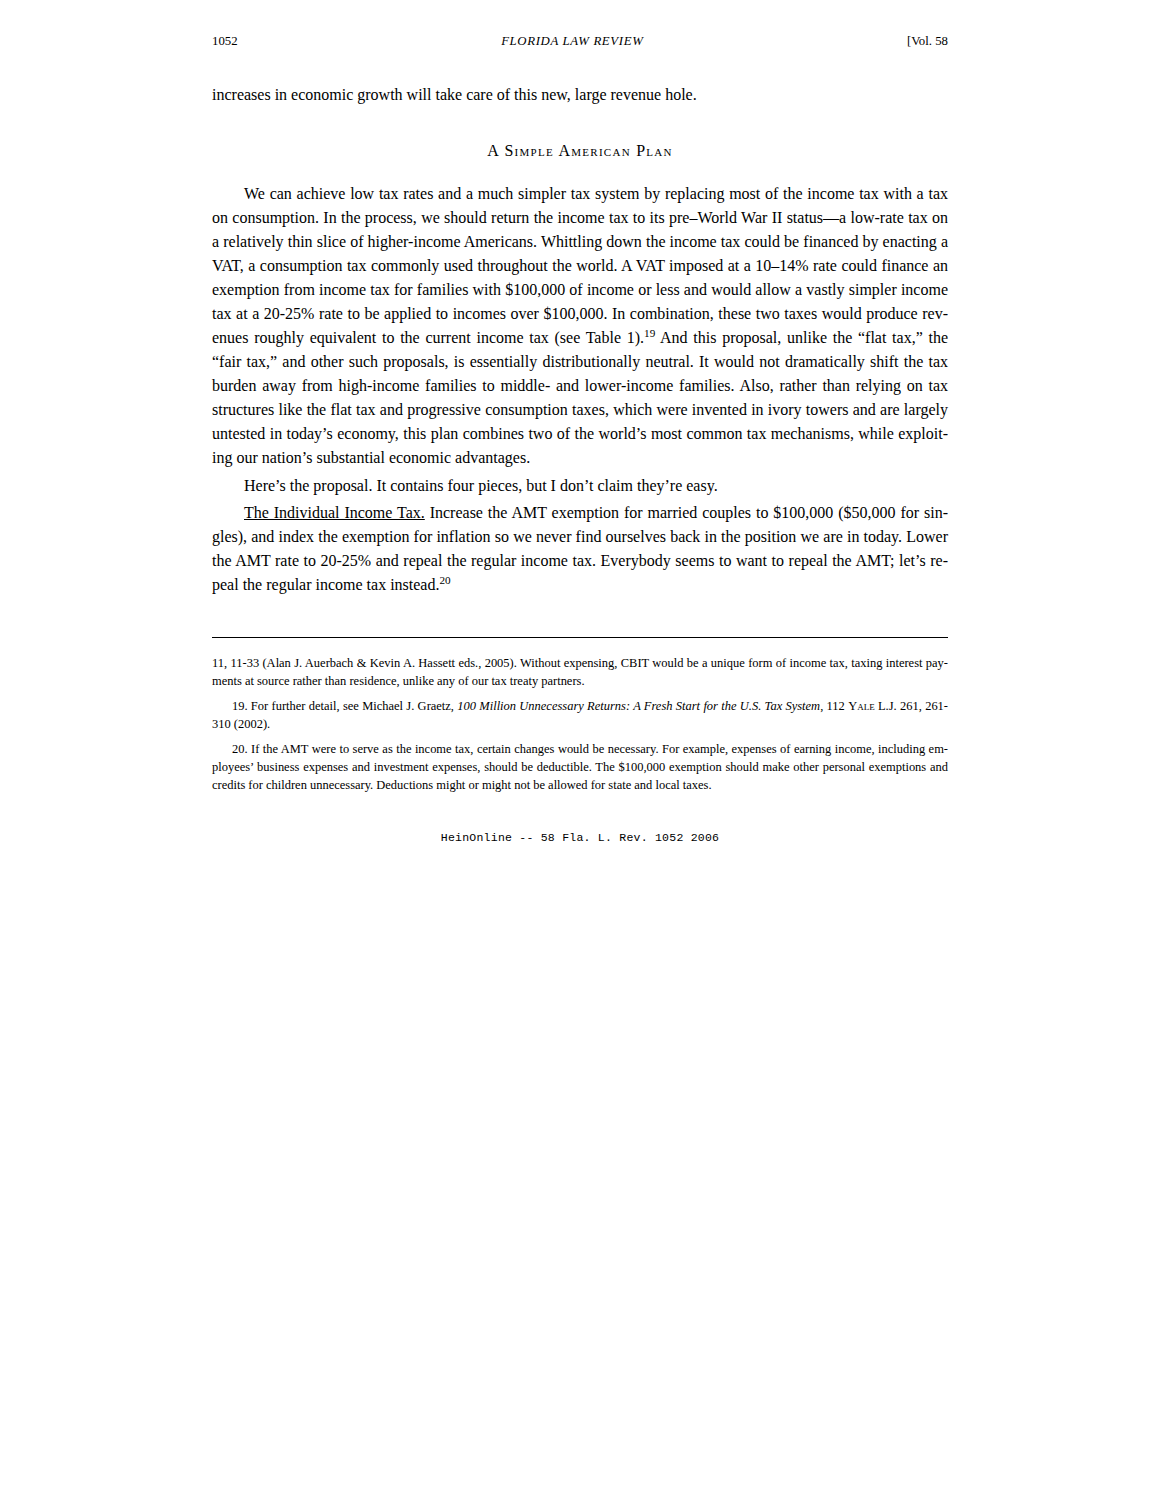1052 FLORIDA LAW REVIEW [Vol. 58
increases in economic growth will take care of this new, large revenue hole.
A Simple American Plan
We can achieve low tax rates and a much simpler tax system by replacing most of the income tax with a tax on consumption. In the process, we should return the income tax to its pre–World War II status—a low-rate tax on a relatively thin slice of higher-income Americans. Whittling down the income tax could be financed by enacting a VAT, a consumption tax commonly used throughout the world. A VAT imposed at a 10–14% rate could finance an exemption from income tax for families with $100,000 of income or less and would allow a vastly simpler income tax at a 20-25% rate to be applied to incomes over $100,000. In combination, these two taxes would produce revenues roughly equivalent to the current income tax (see Table 1).19 And this proposal, unlike the “flat tax,” the “fair tax,” and other such proposals, is essentially distributionally neutral. It would not dramatically shift the tax burden away from high-income families to middle- and lower-income families. Also, rather than relying on tax structures like the flat tax and progressive consumption taxes, which were invented in ivory towers and are largely untested in today’s economy, this plan combines two of the world’s most common tax mechanisms, while exploiting our nation’s substantial economic advantages.
Here’s the proposal. It contains four pieces, but I don’t claim they’re easy.
The Individual Income Tax. Increase the AMT exemption for married couples to $100,000 ($50,000 for singles), and index the exemption for inflation so we never find ourselves back in the position we are in today. Lower the AMT rate to 20-25% and repeal the regular income tax. Everybody seems to want to repeal the AMT; let’s repeal the regular income tax instead.20
11, 11-33 (Alan J. Auerbach & Kevin A. Hassett eds., 2005). Without expensing, CBIT would be a unique form of income tax, taxing interest payments at source rather than residence, unlike any of our tax treaty partners.
19. For further detail, see Michael J. Graetz, 100 Million Unnecessary Returns: A Fresh Start for the U.S. Tax System, 112 Yale L.J. 261, 261-310 (2002).
20. If the AMT were to serve as the income tax, certain changes would be necessary. For example, expenses of earning income, including employees’ business expenses and investment expenses, should be deductible. The $100,000 exemption should make other personal exemptions and credits for children unnecessary. Deductions might or might not be allowed for state and local taxes.
HeinOnline -- 58 Fla. L. Rev. 1052 2006